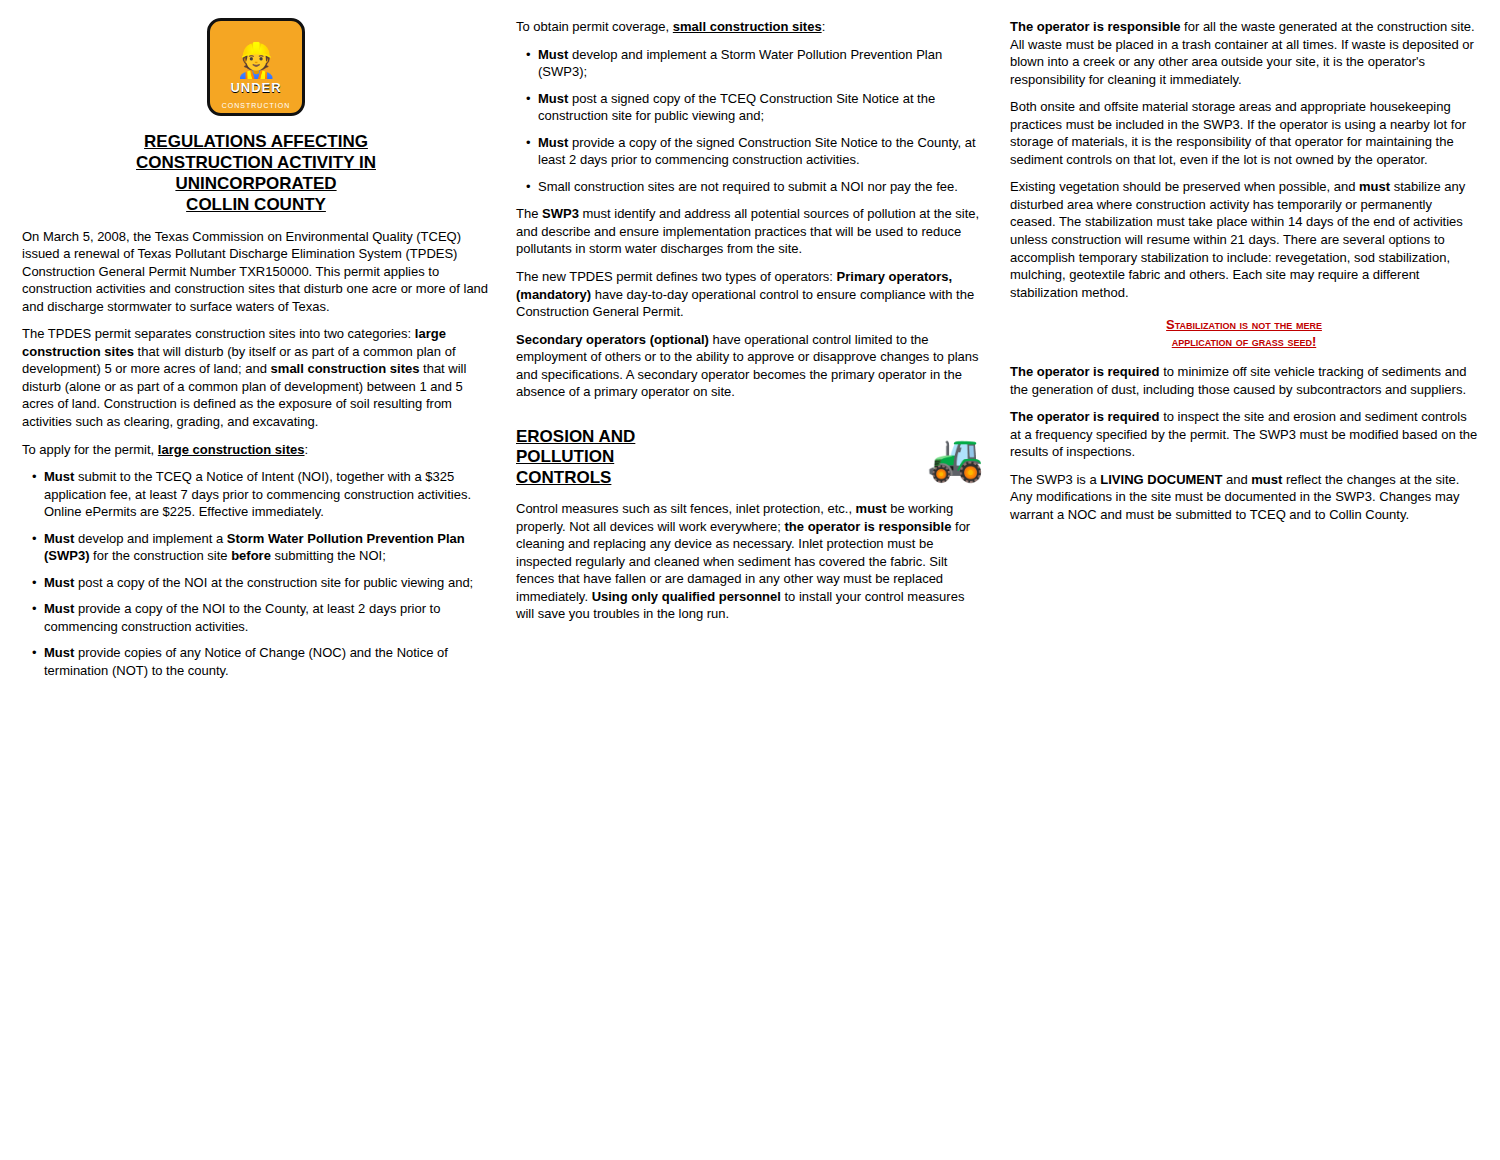👷
UNDER
CONSTRUCTION
REGULATIONS AFFECTING
CONSTRUCTION ACTIVITY IN
UNINCORPORATED
COLLIN COUNTY
On March 5, 2008, the Texas Commission on Environmental Quality (TCEQ) issued a renewal of Texas Pollutant Discharge Elimination System (TPDES) Construction General Permit Number TXR150000. This permit applies to construction activities and construction sites that disturb one acre or more of land and discharge stormwater to surface waters of Texas.
The TPDES permit separates construction sites into two categories: large construction sites that will disturb (by itself or as part of a common plan of development) 5 or more acres of land; and small construction sites that will disturb (alone or as part of a common plan of development) between 1 and 5 acres of land. Construction is defined as the exposure of soil resulting from activities such as clearing, grading, and excavating.
To apply for the permit, large construction sites:
Must submit to the TCEQ a Notice of Intent (NOI), together with a $325 application fee, at least 7 days prior to commencing construction activities. Online ePermits are $225. Effective immediately.
Must develop and implement a Storm Water Pollution Prevention Plan (SWP3) for the construction site before submitting the NOI;
Must post a copy of the NOI at the construction site for public viewing and;
Must provide a copy of the NOI to the County, at least 2 days prior to commencing construction activities.
Must provide copies of any Notice of Change (NOC) and the Notice of termination (NOT) to the county.
To obtain permit coverage, small construction sites:
Must develop and implement a Storm Water Pollution Prevention Plan (SWP3);
Must post a signed copy of the TCEQ Construction Site Notice at the construction site for public viewing and;
Must provide a copy of the signed Construction Site Notice to the County, at least 2 days prior to commencing construction activities.
Small construction sites are not required to submit a NOI nor pay the fee.
The SWP3 must identify and address all potential sources of pollution at the site, and describe and ensure implementation practices that will be used to reduce pollutants in storm water discharges from the site.
The new TPDES permit defines two types of operators: Primary operators, (mandatory) have day-to-day operational control to ensure compliance with the Construction General Permit.
Secondary operators (optional) have operational control limited to the employment of others or to the ability to approve or disapprove changes to plans and specifications. A secondary operator becomes the primary operator in the absence of a primary operator on site.
EROSION AND
POLLUTION
CONTROLS
🚜
Control measures such as silt fences, inlet protection, etc., must be working properly. Not all devices will work everywhere; the operator is responsible for cleaning and replacing any device as necessary. Inlet protection must be inspected regularly and cleaned when sediment has covered the fabric. Silt fences that have fallen or are damaged in any other way must be replaced immediately. Using only qualified personnel to install your control measures will save you troubles in the long run.
The operator is responsible for all the waste generated at the construction site. All waste must be placed in a trash container at all times. If waste is deposited or blown into a creek or any other area outside your site, it is the operator's responsibility for cleaning it immediately.
Both onsite and offsite material storage areas and appropriate housekeeping practices must be included in the SWP3. If the operator is using a nearby lot for storage of materials, it is the responsibility of that operator for maintaining the sediment controls on that lot, even if the lot is not owned by the operator.
Existing vegetation should be preserved when possible, and must stabilize any disturbed area where construction activity has temporarily or permanently ceased. The stabilization must take place within 14 days of the end of activities unless construction will resume within 21 days. There are several options to accomplish temporary stabilization to include: revegetation, sod stabilization, mulching, geotextile fabric and others. Each site may require a different stabilization method.
Stabilization is not the mere
application of grass seed!
The operator is required to minimize off site vehicle tracking of sediments and the generation of dust, including those caused by subcontractors and suppliers.
The operator is required to inspect the site and erosion and sediment controls at a frequency specified by the permit. The SWP3 must be modified based on the results of inspections.
The SWP3 is a LIVING DOCUMENT and must reflect the changes at the site. Any modifications in the site must be documented in the SWP3. Changes may warrant a NOC and must be submitted to TCEQ and to Collin County.